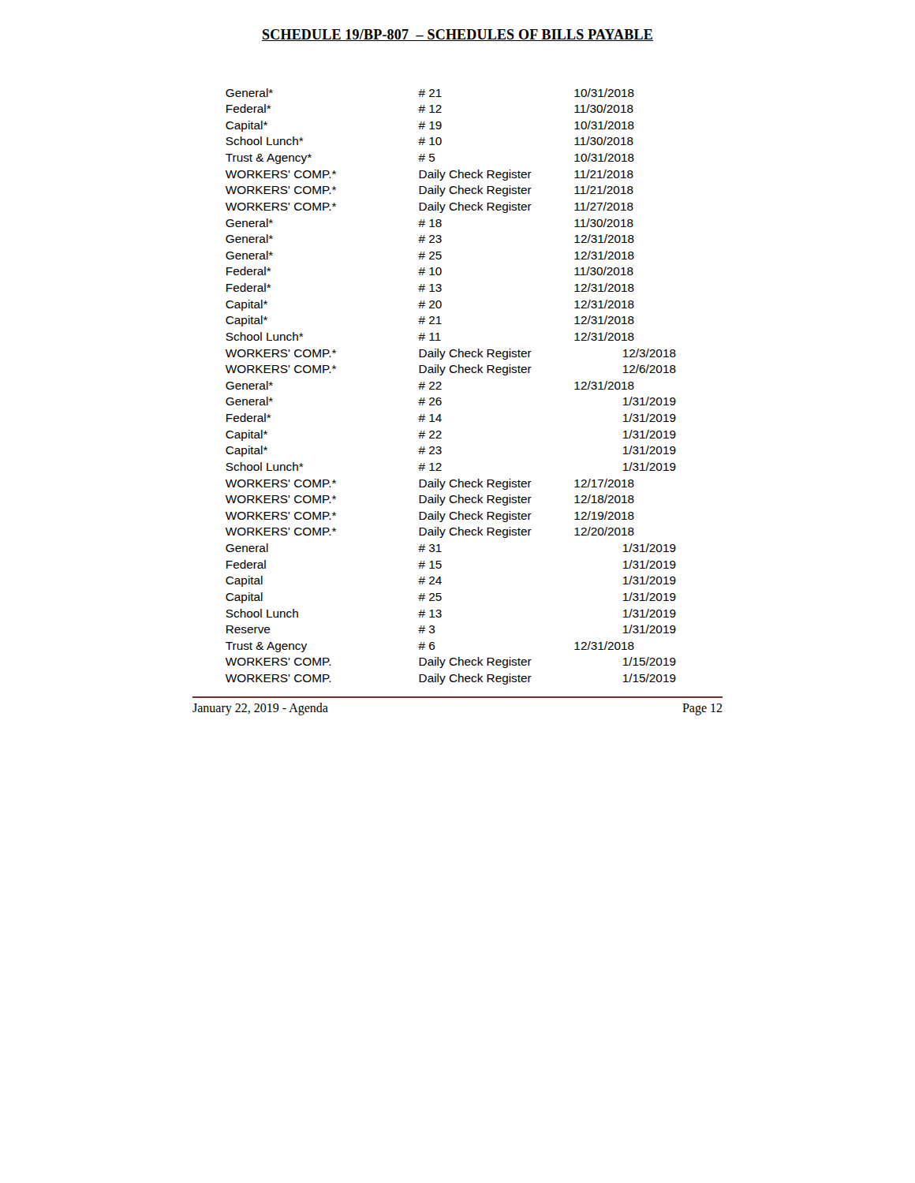SCHEDULE 19/BP-807 – SCHEDULES OF BILLS PAYABLE
| General* | # 21 | 10/31/2018 |
| Federal* | # 12 | 11/30/2018 |
| Capital* | # 19 | 10/31/2018 |
| School Lunch* | # 10 | 11/30/2018 |
| Trust & Agency* | # 5 | 10/31/2018 |
| WORKERS' COMP.* | Daily Check Register | 11/21/2018 |
| WORKERS' COMP.* | Daily Check Register | 11/21/2018 |
| WORKERS' COMP.* | Daily Check Register | 11/27/2018 |
| General* | # 18 | 11/30/2018 |
| General* | # 23 | 12/31/2018 |
| General* | # 25 | 12/31/2018 |
| Federal* | # 10 | 11/30/2018 |
| Federal* | # 13 | 12/31/2018 |
| Capital* | # 20 | 12/31/2018 |
| Capital* | # 21 | 12/31/2018 |
| School Lunch* | # 11 | 12/31/2018 |
| WORKERS' COMP.* | Daily Check Register | 12/3/2018 |
| WORKERS' COMP.* | Daily Check Register | 12/6/2018 |
| General* | # 22 | 12/31/2018 |
| General* | # 26 | 1/31/2019 |
| Federal* | # 14 | 1/31/2019 |
| Capital* | # 22 | 1/31/2019 |
| Capital* | # 23 | 1/31/2019 |
| School Lunch* | # 12 | 1/31/2019 |
| WORKERS' COMP.* | Daily Check Register | 12/17/2018 |
| WORKERS' COMP.* | Daily Check Register | 12/18/2018 |
| WORKERS' COMP.* | Daily Check Register | 12/19/2018 |
| WORKERS' COMP.* | Daily Check Register | 12/20/2018 |
| General | # 31 | 1/31/2019 |
| Federal | # 15 | 1/31/2019 |
| Capital | # 24 | 1/31/2019 |
| Capital | # 25 | 1/31/2019 |
| School Lunch | # 13 | 1/31/2019 |
| Reserve | # 3 | 1/31/2019 |
| Trust & Agency | # 6 | 12/31/2018 |
| WORKERS' COMP. | Daily Check Register | 1/15/2019 |
| WORKERS' COMP. | Daily Check Register | 1/15/2019 |
January 22, 2019 - Agenda Page 12